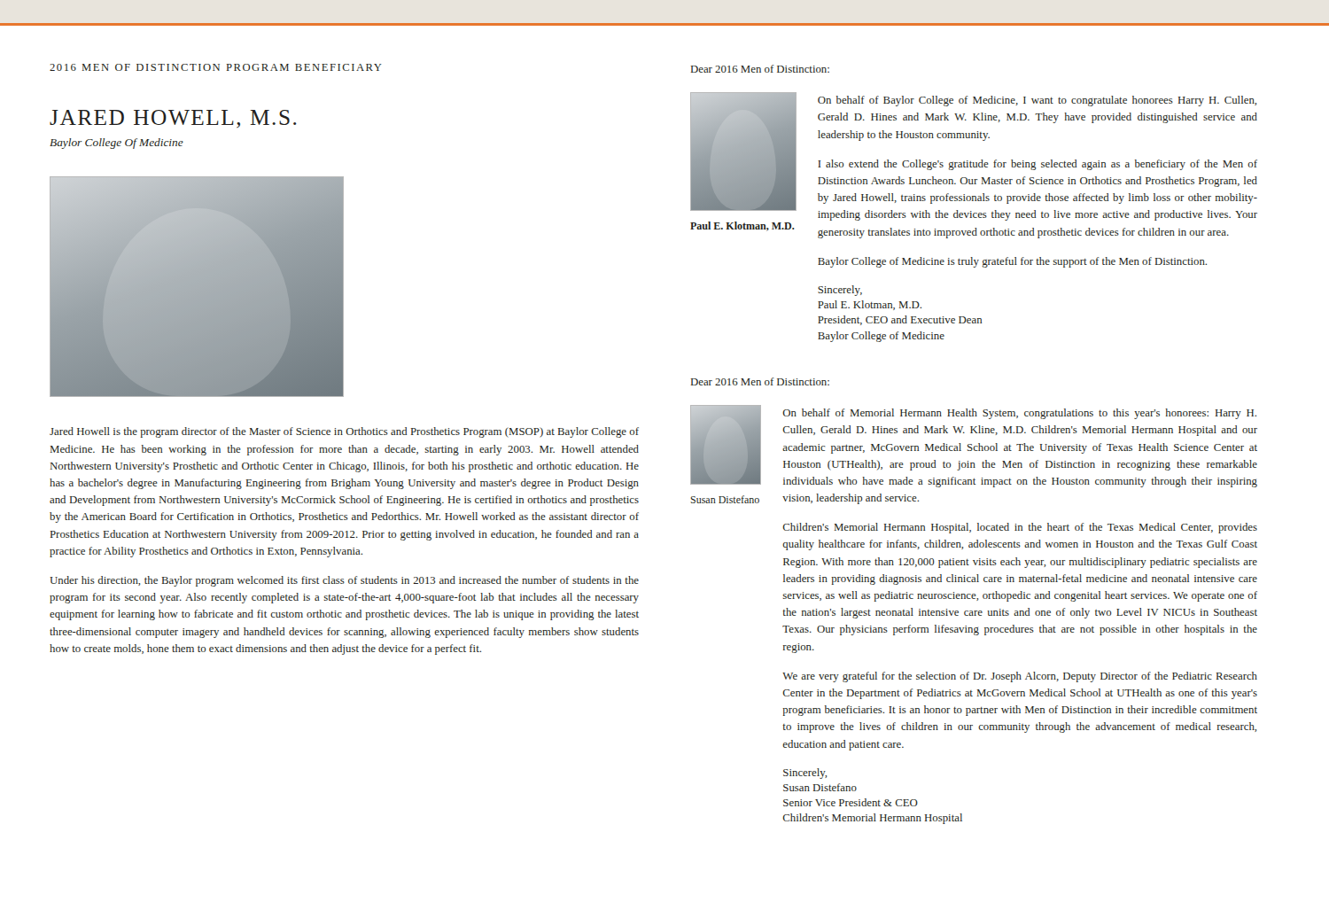2016 Men of Distinction Program Beneficiary
Jared Howell, M.S.
Baylor College Of Medicine
Jared Howell is the program director of the Master of Science in Orthotics and Prosthetics Program (MSOP) at Baylor College of Medicine. He has been working in the profession for more than a decade, starting in early 2003. Mr. Howell attended Northwestern University's Prosthetic and Orthotic Center in Chicago, Illinois, for both his prosthetic and orthotic education. He has a bachelor's degree in Manufacturing Engineering from Brigham Young University and master's degree in Product Design and Development from Northwestern University's McCormick School of Engineering. He is certified in orthotics and prosthetics by the American Board for Certification in Orthotics, Prosthetics and Pedorthics. Mr. Howell worked as the assistant director of Prosthetics Education at Northwestern University from 2009-2012. Prior to getting involved in education, he founded and ran a practice for Ability Prosthetics and Orthotics in Exton, Pennsylvania.
Under his direction, the Baylor program welcomed its first class of students in 2013 and increased the number of students in the program for its second year. Also recently completed is a state-of-the-art 4,000-square-foot lab that includes all the necessary equipment for learning how to fabricate and fit custom orthotic and prosthetic devices. The lab is unique in providing the latest three-dimensional computer imagery and handheld devices for scanning, allowing experienced faculty members show students how to create molds, hone them to exact dimensions and then adjust the device for a perfect fit.
Dear 2016 Men of Distinction:
Paul E. Klotman, M.D.
On behalf of Baylor College of Medicine, I want to congratulate honorees Harry H. Cullen, Gerald D. Hines and Mark W. Kline, M.D. They have provided distinguished service and leadership to the Houston community.
I also extend the College's gratitude for being selected again as a beneficiary of the Men of Distinction Awards Luncheon. Our Master of Science in Orthotics and Prosthetics Program, led by Jared Howell, trains professionals to provide those affected by limb loss or other mobility-impeding disorders with the devices they need to live more active and productive lives. Your generosity translates into improved orthotic and prosthetic devices for children in our area.
Baylor College of Medicine is truly grateful for the support of the Men of Distinction.
Sincerely,
Paul E. Klotman, M.D.
President, CEO and Executive Dean
Baylor College of Medicine
Dear 2016 Men of Distinction:
Susan Distefano
On behalf of Memorial Hermann Health System, congratulations to this year's honorees: Harry H. Cullen, Gerald D. Hines and Mark W. Kline, M.D. Children's Memorial Hermann Hospital and our academic partner, McGovern Medical School at The University of Texas Health Science Center at Houston (UTHealth), are proud to join the Men of Distinction in recognizing these remarkable individuals who have made a significant impact on the Houston community through their inspiring vision, leadership and service.
Children's Memorial Hermann Hospital, located in the heart of the Texas Medical Center, provides quality healthcare for infants, children, adolescents and women in Houston and the Texas Gulf Coast Region. With more than 120,000 patient visits each year, our multidisciplinary pediatric specialists are leaders in providing diagnosis and clinical care in maternal-fetal medicine and neonatal intensive care services, as well as pediatric neuroscience, orthopedic and congenital heart services. We operate one of the nation's largest neonatal intensive care units and one of only two Level IV NICUs in Southeast Texas. Our physicians perform lifesaving procedures that are not possible in other hospitals in the region.
We are very grateful for the selection of Dr. Joseph Alcorn, Deputy Director of the Pediatric Research Center in the Department of Pediatrics at McGovern Medical School at UTHealth as one of this year's program beneficiaries. It is an honor to partner with Men of Distinction in their incredible commitment to improve the lives of children in our community through the advancement of medical research, education and patient care.
Sincerely,
Susan Distefano
Senior Vice President & CEO
Children's Memorial Hermann Hospital